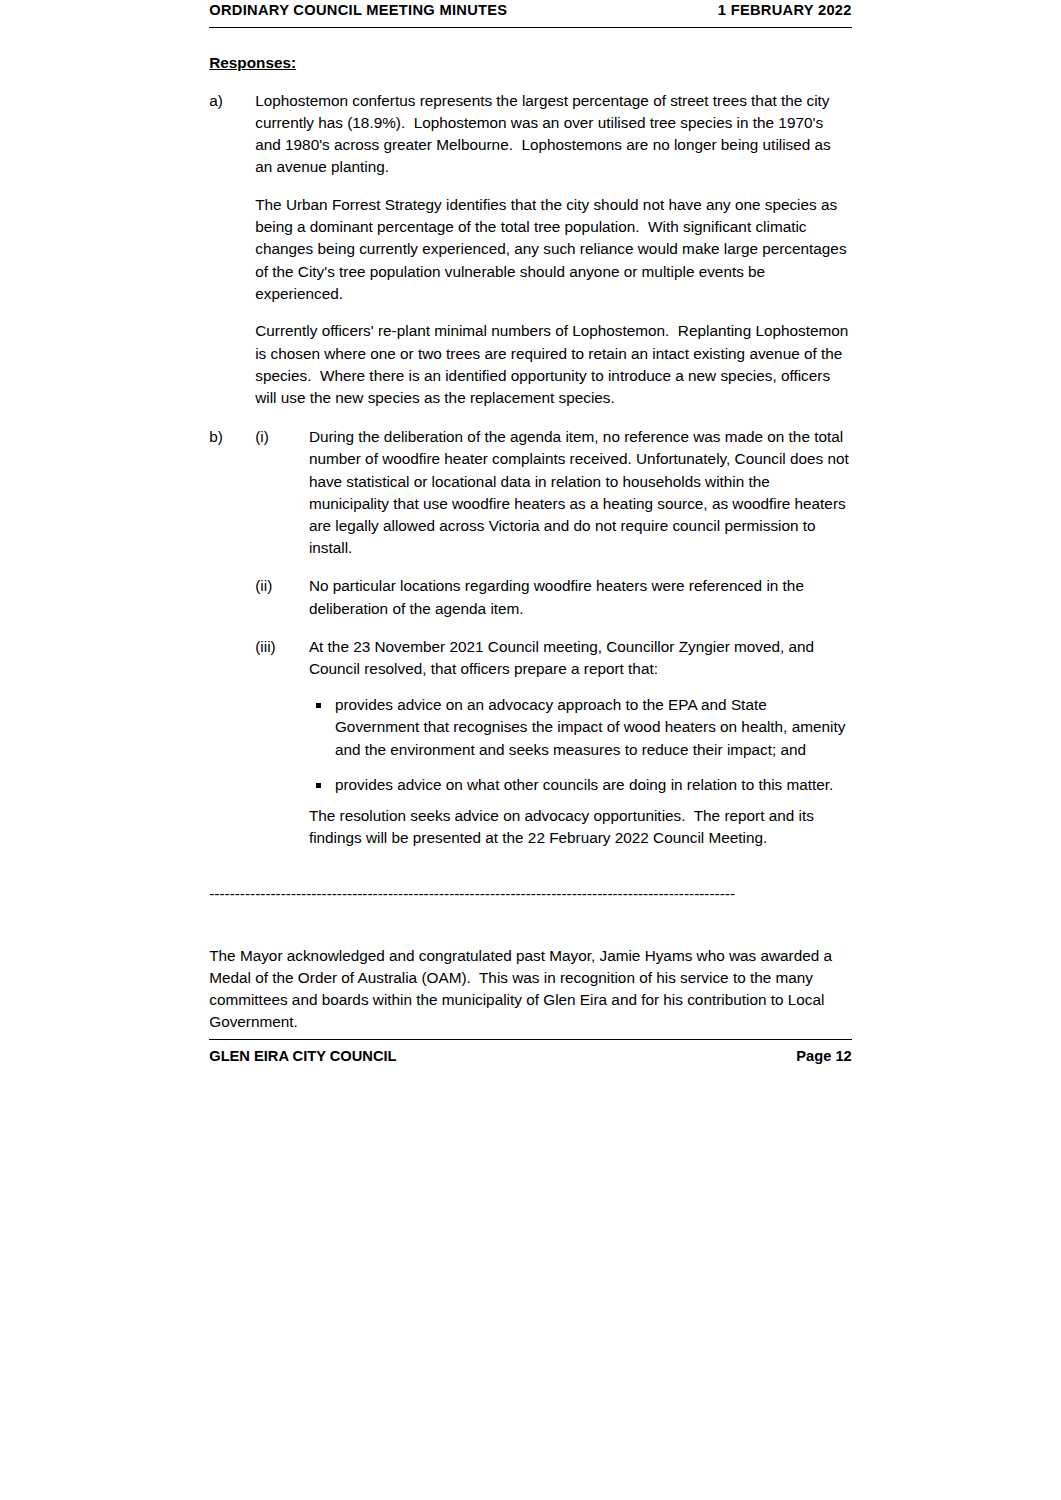Ordinary Council Meeting Minutes
1 February 2022
Responses:
a)
Lophostemon confertus represents the largest percentage of street trees that the city currently has (18.9%). Lophostemon was an over utilised tree species in the 1970's and 1980's across greater Melbourne. Lophostemons are no longer being utilised as an avenue planting.
The Urban Forrest Strategy identifies that the city should not have any one species as being a dominant percentage of the total tree population. With significant climatic changes being currently experienced, any such reliance would make large percentages of the City's tree population vulnerable should anyone or multiple events be experienced.
Currently officers' re-plant minimal numbers of Lophostemon. Replanting Lophostemon is chosen where one or two trees are required to retain an intact existing avenue of the species. Where there is an identified opportunity to introduce a new species, officers will use the new species as the replacement species.
b)
(i)
During the deliberation of the agenda item, no reference was made on the total number of woodfire heater complaints received. Unfortunately, Council does not have statistical or locational data in relation to households within the municipality that use woodfire heaters as a heating source, as woodfire heaters are legally allowed across Victoria and do not require council permission to install.
(ii)
No particular locations regarding woodfire heaters were referenced in the deliberation of the agenda item.
(iii)
At the 23 November 2021 Council meeting, Councillor Zyngier moved, and Council resolved, that officers prepare a report that:
provides advice on an advocacy approach to the EPA and State Government that recognises the impact of wood heaters on health, amenity and the environment and seeks measures to reduce their impact; and
provides advice on what other councils are doing in relation to this matter.
The resolution seeks advice on advocacy opportunities. The report and its findings will be presented at the 22 February 2022 Council Meeting.
-------------------------------------------------------------------------------------------------------
The Mayor acknowledged and congratulated past Mayor, Jamie Hyams who was awarded a Medal of the Order of Australia (OAM). This was in recognition of his service to the many committees and boards within the municipality of Glen Eira and for his contribution to Local Government.
GLEN EIRA CITY COUNCIL
Page 12